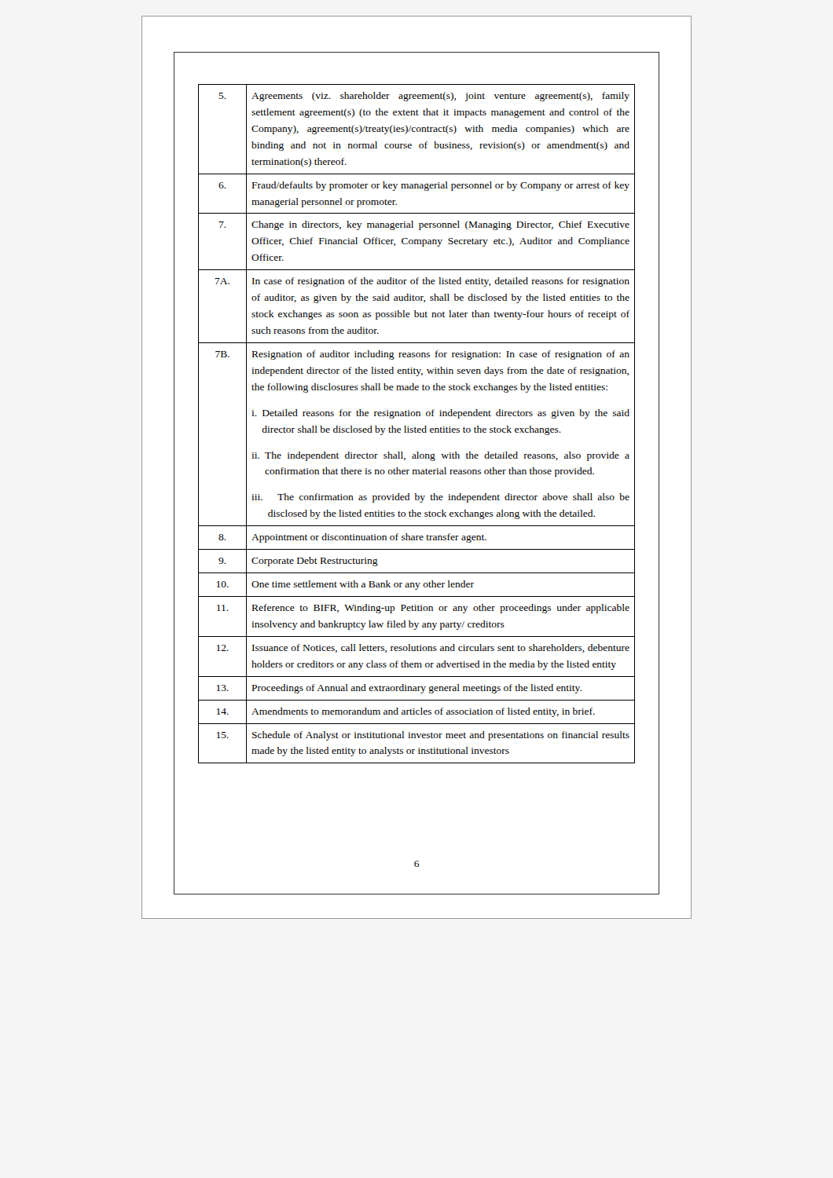| 5. | Agreements (viz. shareholder agreement(s), joint venture agreement(s), family settlement agreement(s) (to the extent that it impacts management and control of the Company), agreement(s)/treaty(ies)/contract(s) with media companies) which are binding and not in normal course of business, revision(s) or amendment(s) and termination(s) thereof. |
| 6. | Fraud/defaults by promoter or key managerial personnel or by Company or arrest of key managerial personnel or promoter. |
| 7. | Change in directors, key managerial personnel (Managing Director, Chief Executive Officer, Chief Financial Officer, Company Secretary etc.), Auditor and Compliance Officer. |
| 7A. | In case of resignation of the auditor of the listed entity, detailed reasons for resignation of auditor, as given by the said auditor, shall be disclosed by the listed entities to the stock exchanges as soon as possible but not later than twenty-four hours of receipt of such reasons from the auditor. |
| 7B. | Resignation of auditor including reasons for resignation: In case of resignation of an independent director of the listed entity, within seven days from the date of resignation, the following disclosures shall be made to the stock exchanges by the listed entities: i. Detailed reasons for the resignation of independent directors as given by the said director shall be disclosed by the listed entities to the stock exchanges. ii. The independent director shall, along with the detailed reasons, also provide a confirmation that there is no other material reasons other than those provided. iii. The confirmation as provided by the independent director above shall also be disclosed by the listed entities to the stock exchanges along with the detailed. |
| 8. | Appointment or discontinuation of share transfer agent. |
| 9. | Corporate Debt Restructuring |
| 10. | One time settlement with a Bank or any other lender |
| 11. | Reference to BIFR, Winding-up Petition or any other proceedings under applicable insolvency and bankruptcy law filed by any party/ creditors |
| 12. | Issuance of Notices, call letters, resolutions and circulars sent to shareholders, debenture holders or creditors or any class of them or advertised in the media by the listed entity |
| 13. | Proceedings of Annual and extraordinary general meetings of the listed entity. |
| 14. | Amendments to memorandum and articles of association of listed entity, in brief. |
| 15. | Schedule of Analyst or institutional investor meet and presentations on financial results made by the listed entity to analysts or institutional investors |
6